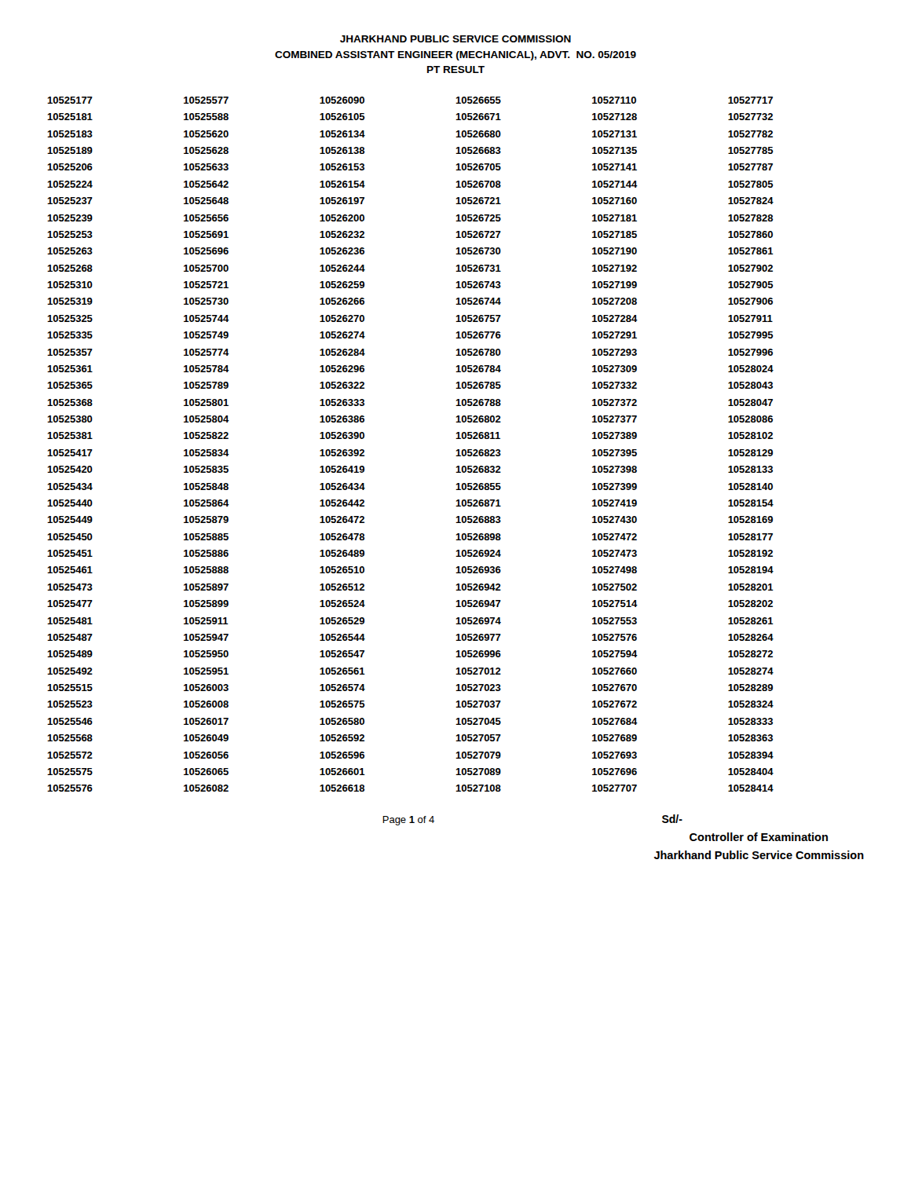JHARKHAND PUBLIC SERVICE COMMISSION
COMBINED ASSISTANT ENGINEER (MECHANICAL), ADVT. NO. 05/2019
PT RESULT
| 10525177 | 10525577 | 10526090 | 10526655 | 10527110 | 10527717 |
| 10525181 | 10525588 | 10526105 | 10526671 | 10527128 | 10527732 |
| 10525183 | 10525620 | 10526134 | 10526680 | 10527131 | 10527782 |
| 10525189 | 10525628 | 10526138 | 10526683 | 10527135 | 10527785 |
| 10525206 | 10525633 | 10526153 | 10526705 | 10527141 | 10527787 |
| 10525224 | 10525642 | 10526154 | 10526708 | 10527144 | 10527805 |
| 10525237 | 10525648 | 10526197 | 10526721 | 10527160 | 10527824 |
| 10525239 | 10525656 | 10526200 | 10526725 | 10527181 | 10527828 |
| 10525253 | 10525691 | 10526232 | 10526727 | 10527185 | 10527860 |
| 10525263 | 10525696 | 10526236 | 10526730 | 10527190 | 10527861 |
| 10525268 | 10525700 | 10526244 | 10526731 | 10527192 | 10527902 |
| 10525310 | 10525721 | 10526259 | 10526743 | 10527199 | 10527905 |
| 10525319 | 10525730 | 10526266 | 10526744 | 10527208 | 10527906 |
| 10525325 | 10525744 | 10526270 | 10526757 | 10527284 | 10527911 |
| 10525335 | 10525749 | 10526274 | 10526776 | 10527291 | 10527995 |
| 10525357 | 10525774 | 10526284 | 10526780 | 10527293 | 10527996 |
| 10525361 | 10525784 | 10526296 | 10526784 | 10527309 | 10528024 |
| 10525365 | 10525789 | 10526322 | 10526785 | 10527332 | 10528043 |
| 10525368 | 10525801 | 10526333 | 10526788 | 10527372 | 10528047 |
| 10525380 | 10525804 | 10526386 | 10526802 | 10527377 | 10528086 |
| 10525381 | 10525822 | 10526390 | 10526811 | 10527389 | 10528102 |
| 10525417 | 10525834 | 10526392 | 10526823 | 10527395 | 10528129 |
| 10525420 | 10525835 | 10526419 | 10526832 | 10527398 | 10528133 |
| 10525434 | 10525848 | 10526434 | 10526855 | 10527399 | 10528140 |
| 10525440 | 10525864 | 10526442 | 10526871 | 10527419 | 10528154 |
| 10525449 | 10525879 | 10526472 | 10526883 | 10527430 | 10528169 |
| 10525450 | 10525885 | 10526478 | 10526898 | 10527472 | 10528177 |
| 10525451 | 10525886 | 10526489 | 10526924 | 10527473 | 10528192 |
| 10525461 | 10525888 | 10526510 | 10526936 | 10527498 | 10528194 |
| 10525473 | 10525897 | 10526512 | 10526942 | 10527502 | 10528201 |
| 10525477 | 10525899 | 10526524 | 10526947 | 10527514 | 10528202 |
| 10525481 | 10525911 | 10526529 | 10526974 | 10527553 | 10528261 |
| 10525487 | 10525947 | 10526544 | 10526977 | 10527576 | 10528264 |
| 10525489 | 10525950 | 10526547 | 10526996 | 10527594 | 10528272 |
| 10525492 | 10525951 | 10526561 | 10527012 | 10527660 | 10528274 |
| 10525515 | 10526003 | 10526574 | 10527023 | 10527670 | 10528289 |
| 10525523 | 10526008 | 10526575 | 10527037 | 10527672 | 10528324 |
| 10525546 | 10526017 | 10526580 | 10527045 | 10527684 | 10528333 |
| 10525568 | 10526049 | 10526592 | 10527057 | 10527689 | 10528363 |
| 10525572 | 10526056 | 10526596 | 10527079 | 10527693 | 10528394 |
| 10525575 | 10526065 | 10526601 | 10527089 | 10527696 | 10528404 |
| 10525576 | 10526082 | 10526618 | 10527108 | 10527707 | 10528414 |
Page 1 of 4
Sd/-
Controller of Examination
Jharkhand Public Service Commission